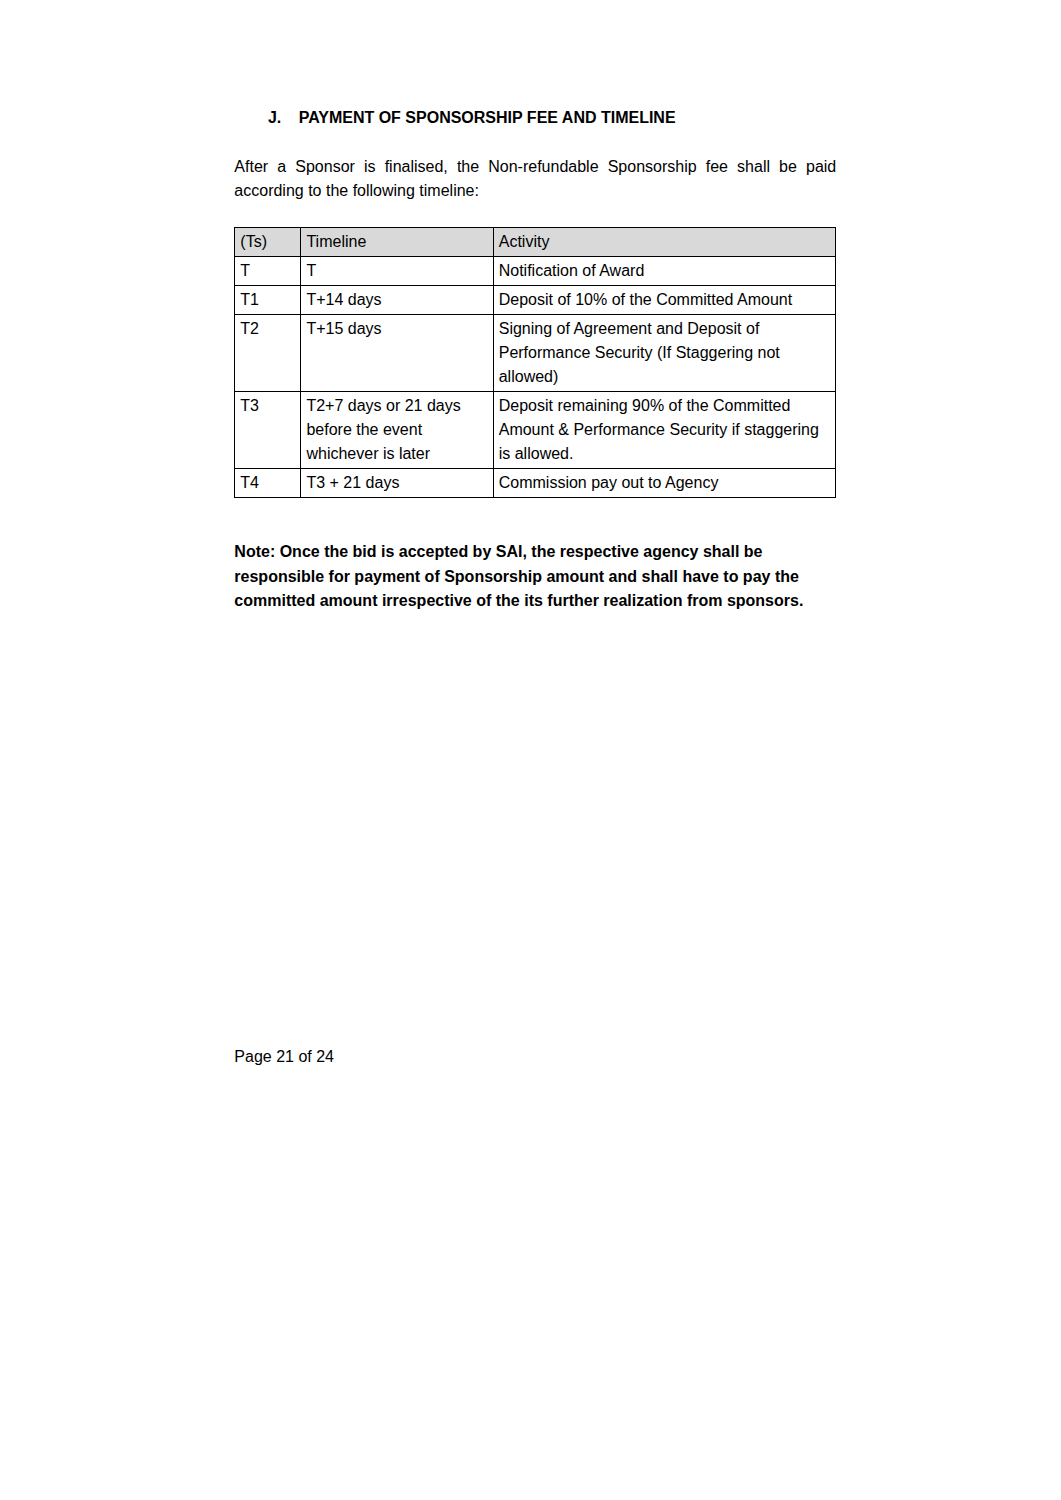J. PAYMENT OF SPONSORSHIP FEE AND TIMELINE
After a Sponsor is finalised, the Non-refundable Sponsorship fee shall be paid according to the following timeline:
| (Ts) | Timeline | Activity |
| --- | --- | --- |
| T | T | Notification of Award |
| T1 | T+14 days | Deposit of 10% of the Committed Amount |
| T2 | T+15 days | Signing of Agreement and Deposit of Performance Security (If Staggering not allowed) |
| T3 | T2+7 days or 21 days before the event whichever is later | Deposit remaining 90% of the Committed Amount & Performance Security if staggering is allowed. |
| T4 | T3 + 21 days | Commission pay out to Agency |
Note: Once the bid is accepted by SAI, the respective agency shall be responsible for payment of Sponsorship amount and shall have to pay the committed amount irrespective of the its further realization from sponsors.
Page 21 of 24